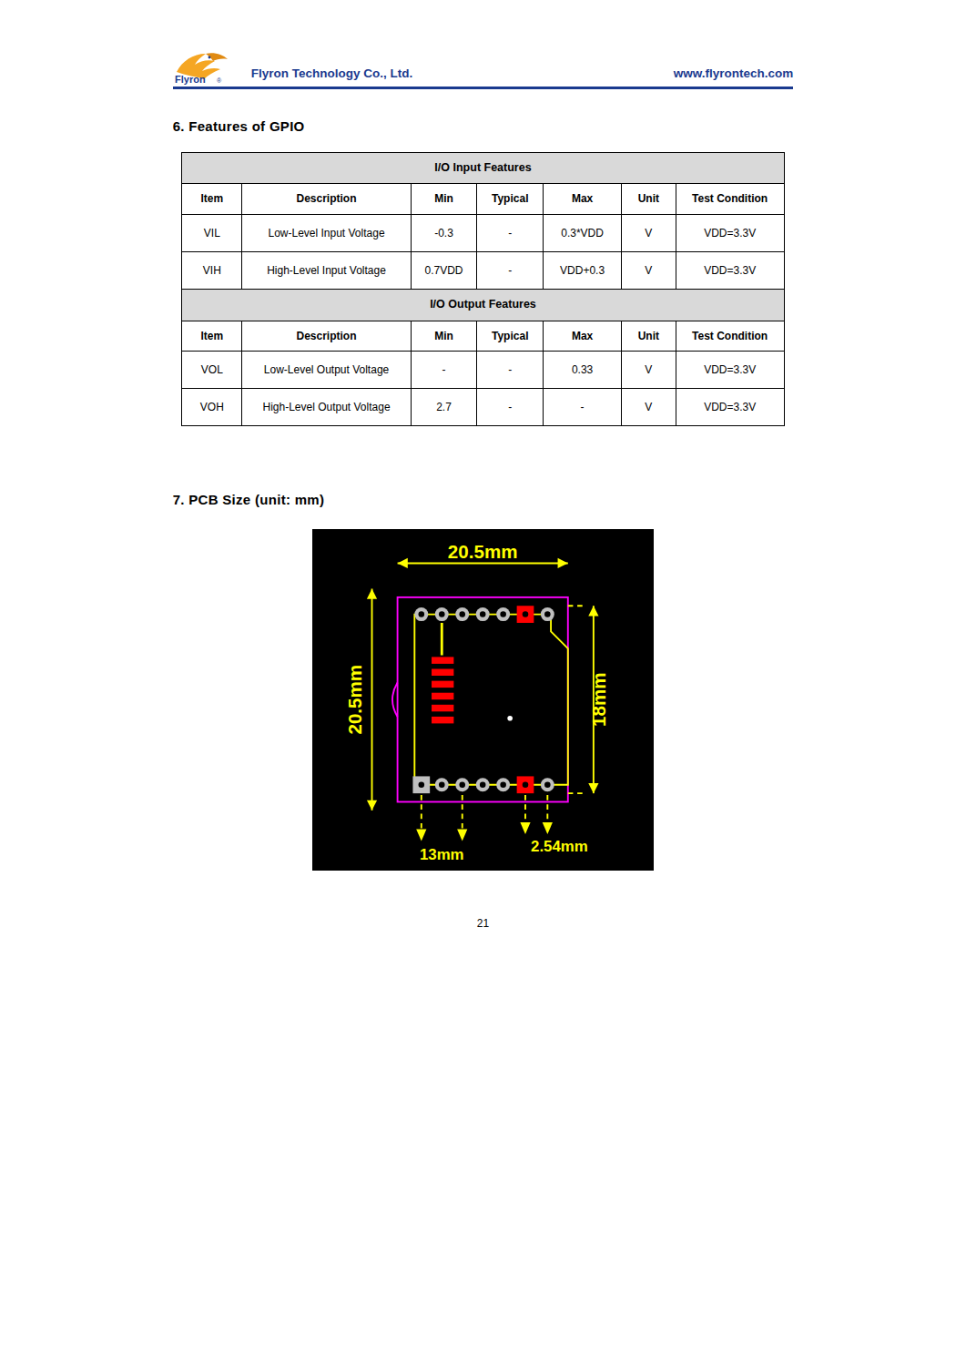Flyron ®
Flyron Technology Co., Ltd.
www.flyrontech.com
6. Features of GPIO
| I/O Input Features |
| --- |
| Item | Description | Min | Typical | Max | Unit | Test Condition |
| VIL | Low-Level Input Voltage | -0.3 | - | 0.3*VDD | V | VDD=3.3V |
| VIH | High-Level Input Voltage | 0.7VDD | - | VDD+0.3 | V | VDD=3.3V |
| I/O Output Features |
| Item | Description | Min | Typical | Max | Unit | Test Condition |
| VOL | Low-Level Output Voltage | - | - | 0.33 | V | VDD=3.3V |
| VOH | High-Level Output Voltage | 2.7 | - | - | V | VDD=3.3V |
7. PCB Size (unit: mm)
20.5mm 20.5mm 18mm 13mm 2.54mm
21